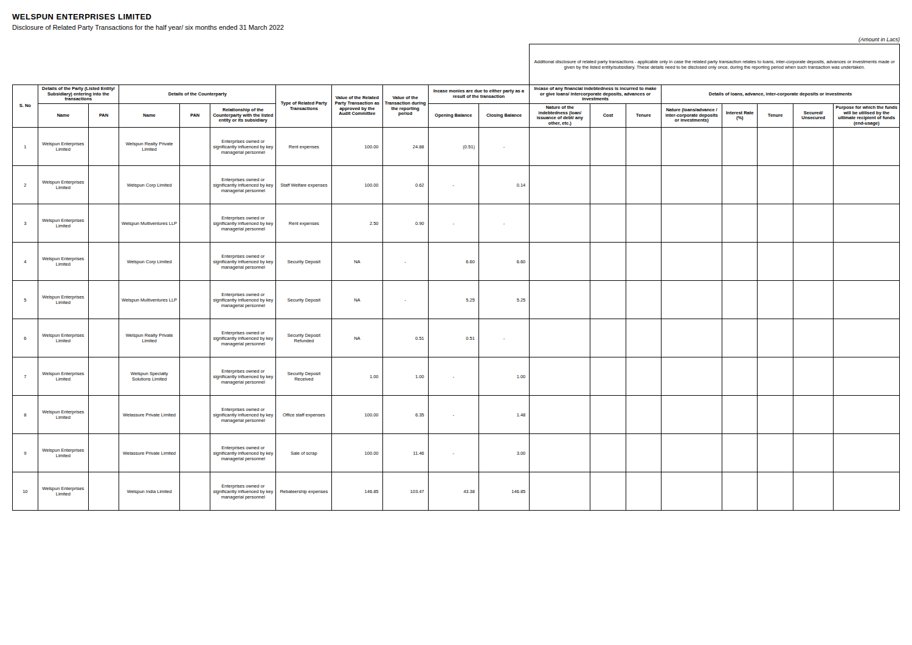WELSPUN ENTERPRISES LIMITED
Disclosure of Related Party Transactions for the half year/ six months ended 31 March 2022
(Amount in Lacs)
| | Additional disclosure of related party transactions - applicable only in case the related party transaction relates to loans, inter-corporate deposits, advances or investments made or given by the listed entity/subsidiary. These details need to be disclosed only once, during the reporting period when such transaction was undertaken. |
| --- | --- |
| S. No | Details of the Party (Listed Entity/ Subsidiary) entering into the transactions | Details of the Counterparty | Type of Related Party Transactions | Value of the Related Party Transaction as approved by the Audit Committee | Value of the Transaction during the reporting period | Incase monies are due to either party as a result of the transaction | Incase of any financial indebtedness is incurred to make or give loans/ intercorporate deposits, advances or investments | Details of loans, advance, inter-corporate deposits or investments |
| Name | PAN | Name | PAN | Relationship of the Counterparty with the listed entity or its subsidiary | Opening Balance | Closing Balance | Nature of the indebtedness (loan/ issuance of debt/ any other, etc.) | Cost | Tenure | Nature (loans/advance / inter-corporate deposits or investments) | Interest Rate (%) | Tenure | Secured/ Unsecured | Purpose for which the funds will be utilised by the ultimate recipient of funds (end-usage) |
| 1 | Welspun Enterprises Limited | | Welspun Realty Private Limited | | Enterprises owned or significantly influenced by key managerial personnel | Rent expenses | 100.00 | 24.88 | (0.51) | - | | | | | | | | |
| 2 | Welspun Enterprises Limited | | Welspun Corp Limited | | Enterprises owned or significantly influenced by key managerial personnel | Staff Welfare expenses | 100.00 | 0.62 | - | 0.14 | | | | | | | | |
| 3 | Welspun Enterprises Limited | | Welspun Multiventures LLP | | Enterprises owned or significantly influenced by key managerial personnel | Rent expenses | 2.50 | 0.90 | - | - | | | | | | | | |
| 4 | Welspun Enterprises Limited | | Welspun Corp Limited | | Enterprises owned or significantly influenced by key managerial personnel | Security Deposit | NA | - | 6.60 | 6.60 | | | | | | | | |
| 5 | Welspun Enterprises Limited | | Welspun Multiventures LLP | | Enterprises owned or significantly influenced by key managerial personnel | Security Deposit | NA | - | 5.25 | 5.25 | | | | | | | | |
| 6 | Welspun Enterprises Limited | | Welspun Realty Private Limited | | Enterprises owned or significantly influenced by key managerial personnel | Security Deposit Refunded | NA | 0.51 | 0.51 | - | | | | | | | | |
| 7 | Welspun Enterprises Limited | | Welspun Specialty Solutions Limited | | Enterprises owned or significantly influenced by key managerial personnel | Security Deposit Received | 1.00 | 1.00 | - | 1.00 | | | | | | | | |
| 8 | Welspun Enterprises Limited | | Welassure Private Limited | | Enterprises owned or significantly influenced by key managerial personnel | Office staff expenses | 100.00 | 6.35 | - | 1.48 | | | | | | | | |
| 9 | Welspun Enterprises Limited | | Welassure Private Limited | | Enterprises owned or significantly influenced by key managerial personnel | Sale of scrap | 100.00 | 11.46 | - | 3.00 | | | | | | | | |
| 10 | Welspun Enterprises Limited | | Welspun India Limited | | Enterprises owned or significantly influenced by key managerial personnel | Rebateership expenses | 146.85 | 103.47 | 43.38 | 146.85 | | | | | | | | |